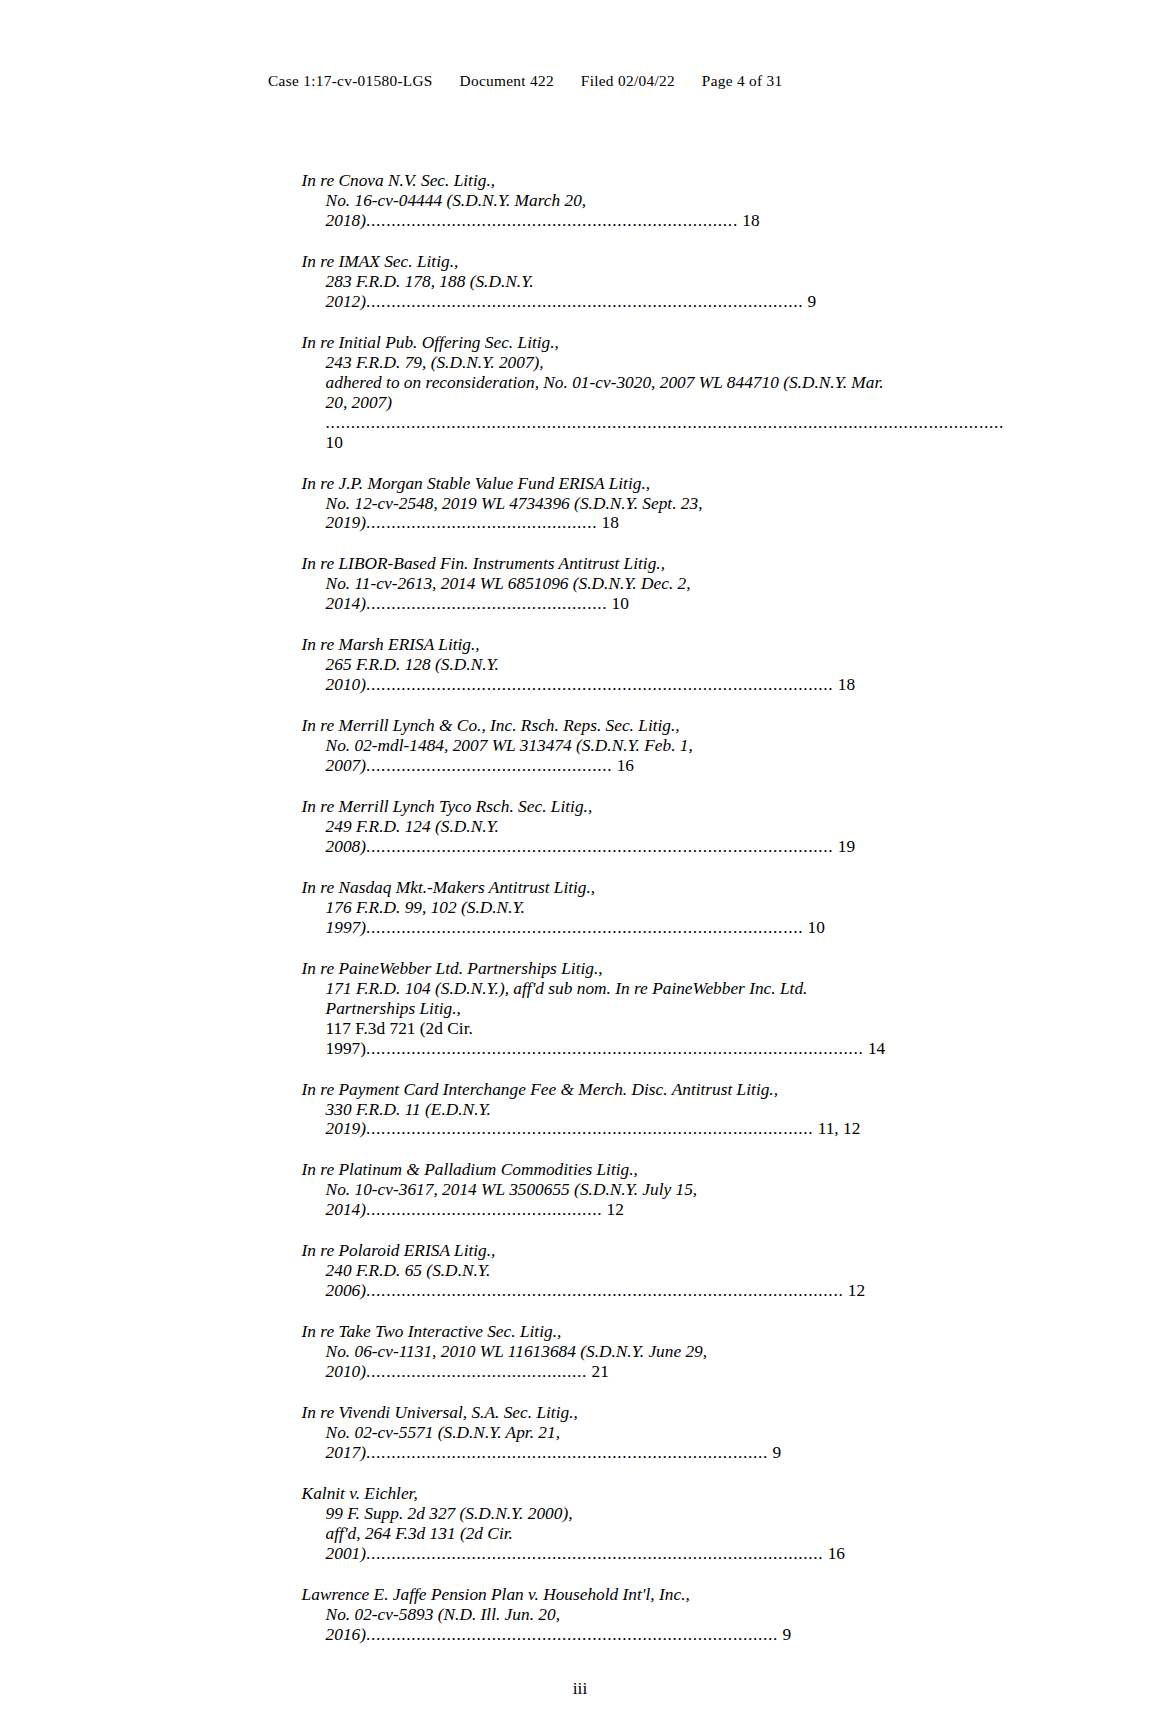Case 1:17-cv-01580-LGS Document 422 Filed 02/04/22 Page 4 of 31
In re Cnova N.V. Sec. Litig., No. 16-cv-04444 (S.D.N.Y. March 20, 2018).......................................................................... 18
In re IMAX Sec. Litig., 283 F.R.D. 178, 188 (S.D.N.Y. 2012)....................................................................................... 9
In re Initial Pub. Offering Sec. Litig., 243 F.R.D. 79, (S.D.N.Y. 2007), adhered to on reconsideration, No. 01-cv-3020, 2007 WL 844710 (S.D.N.Y. Mar. 20, 2007) ....................................................................................................................................... 10
In re J.P. Morgan Stable Value Fund ERISA Litig., No. 12-cv-2548, 2019 WL 4734396 (S.D.N.Y. Sept. 23, 2019).............................................. 18
In re LIBOR-Based Fin. Instruments Antitrust Litig., No. 11-cv-2613, 2014 WL 6851096 (S.D.N.Y. Dec. 2, 2014)................................................ 10
In re Marsh ERISA Litig., 265 F.R.D. 128 (S.D.N.Y. 2010)............................................................................................. 18
In re Merrill Lynch & Co., Inc. Rsch. Reps. Sec. Litig., No. 02-mdl-1484, 2007 WL 313474 (S.D.N.Y. Feb. 1, 2007)................................................. 16
In re Merrill Lynch Tyco Rsch. Sec. Litig., 249 F.R.D. 124 (S.D.N.Y. 2008)............................................................................................. 19
In re Nasdaq Mkt.-Makers Antitrust Litig., 176 F.R.D. 99, 102 (S.D.N.Y. 1997)....................................................................................... 10
In re PaineWebber Ltd. Partnerships Litig., 171 F.R.D. 104 (S.D.N.Y.), aff'd sub nom. In re PaineWebber Inc. Ltd. Partnerships Litig., 117 F.3d 721 (2d Cir. 1997)................................................................................................... 14
In re Payment Card Interchange Fee & Merch. Disc. Antitrust Litig., 330 F.R.D. 11 (E.D.N.Y. 2019)......................................................................................... 11, 12
In re Platinum & Palladium Commodities Litig., No. 10-cv-3617, 2014 WL 3500655 (S.D.N.Y. July 15, 2014)............................................... 12
In re Polaroid ERISA Litig., 240 F.R.D. 65 (S.D.N.Y. 2006)............................................................................................... 12
In re Take Two Interactive Sec. Litig., No. 06-cv-1131, 2010 WL 11613684 (S.D.N.Y. June 29, 2010)............................................ 21
In re Vivendi Universal, S.A. Sec. Litig., No. 02-cv-5571 (S.D.N.Y. Apr. 21, 2017)................................................................................ 9
Kalnit v. Eichler, 99 F. Supp. 2d 327 (S.D.N.Y. 2000), aff'd, 264 F.3d 131 (2d Cir. 2001)........................................................................................... 16
Lawrence E. Jaffe Pension Plan v. Household Int'l, Inc., No. 02-cv-5893 (N.D. Ill. Jun. 20, 2016).................................................................................. 9
iii